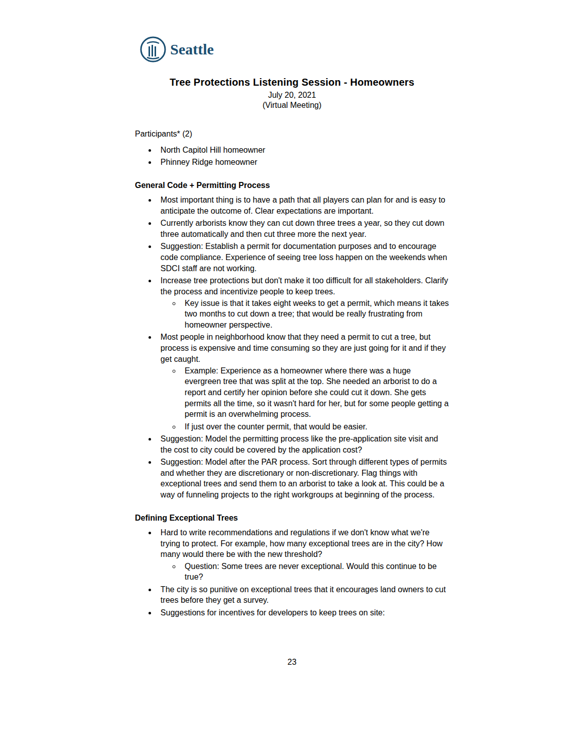Seattle
Tree Protections Listening Session - Homeowners
July 20, 2021
(Virtual Meeting)
Participants* (2)
North Capitol Hill homeowner
Phinney Ridge homeowner
General Code + Permitting Process
Most important thing is to have a path that all players can plan for and is easy to anticipate the outcome of. Clear expectations are important.
Currently arborists know they can cut down three trees a year, so they cut down three automatically and then cut three more the next year.
Suggestion: Establish a permit for documentation purposes and to encourage code compliance. Experience of seeing tree loss happen on the weekends when SDCI staff are not working.
Increase tree protections but don't make it too difficult for all stakeholders. Clarify the process and incentivize people to keep trees.
Key issue is that it takes eight weeks to get a permit, which means it takes two months to cut down a tree; that would be really frustrating from homeowner perspective.
Most people in neighborhood know that they need a permit to cut a tree, but process is expensive and time consuming so they are just going for it and if they get caught.
Example: Experience as a homeowner where there was a huge evergreen tree that was split at the top. She needed an arborist to do a report and certify her opinion before she could cut it down. She gets permits all the time, so it wasn't hard for her, but for some people getting a permit is an overwhelming process.
If just over the counter permit, that would be easier.
Suggestion: Model the permitting process like the pre-application site visit and the cost to city could be covered by the application cost?
Suggestion: Model after the PAR process. Sort through different types of permits and whether they are discretionary or non-discretionary. Flag things with exceptional trees and send them to an arborist to take a look at. This could be a way of funneling projects to the right workgroups at beginning of the process.
Defining Exceptional Trees
Hard to write recommendations and regulations if we don't know what we're trying to protect. For example, how many exceptional trees are in the city? How many would there be with the new threshold?
Question: Some trees are never exceptional. Would this continue to be true?
The city is so punitive on exceptional trees that it encourages land owners to cut trees before they get a survey.
Suggestions for incentives for developers to keep trees on site:
23